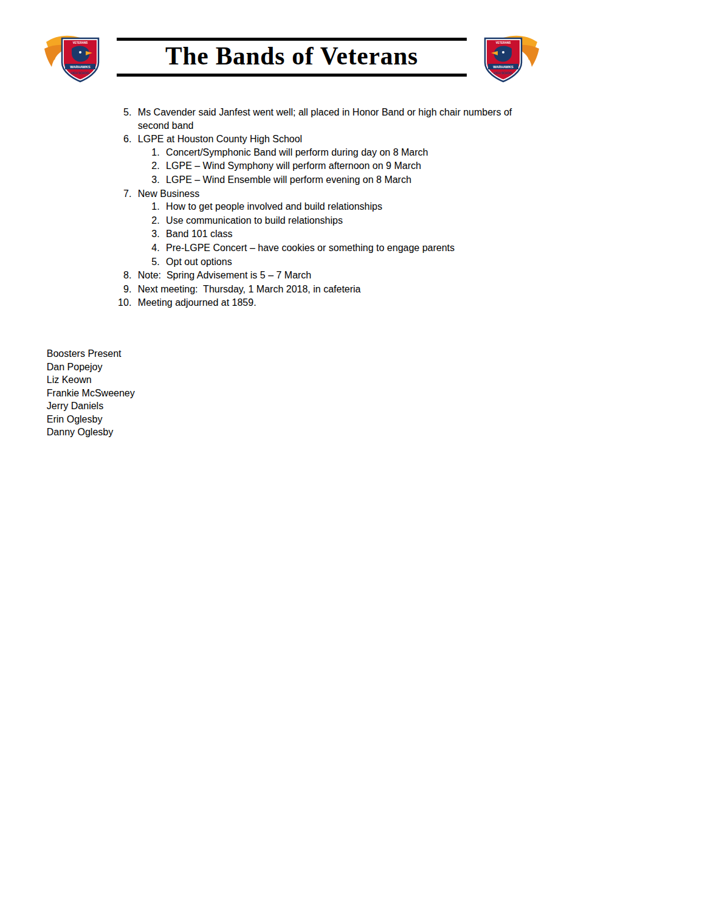WARHAWKS HIGH SCHOOL VETERANS
The Bands of Veterans
WARHAWKS HIGH SCHOOL VETERANS
Ms Cavender said Janfest went well; all placed in Honor Band or high chair numbers of second band
LGPE at Houston County High School
Concert/Symphonic Band will perform during day on 8 March
LGPE – Wind Symphony will perform afternoon on 9 March
LGPE – Wind Ensemble will perform evening on 8 March
New Business
How to get people involved and build relationships
Use communication to build relationships
Band 101 class
Pre-LGPE Concert – have cookies or something to engage parents
Opt out options
Note: Spring Advisement is 5 – 7 March
Next meeting: Thursday, 1 March 2018, in cafeteria
Meeting adjourned at 1859.
Boosters Present
Dan Popejoy
Liz Keown
Frankie McSweeney
Jerry Daniels
Erin Oglesby
Danny Oglesby